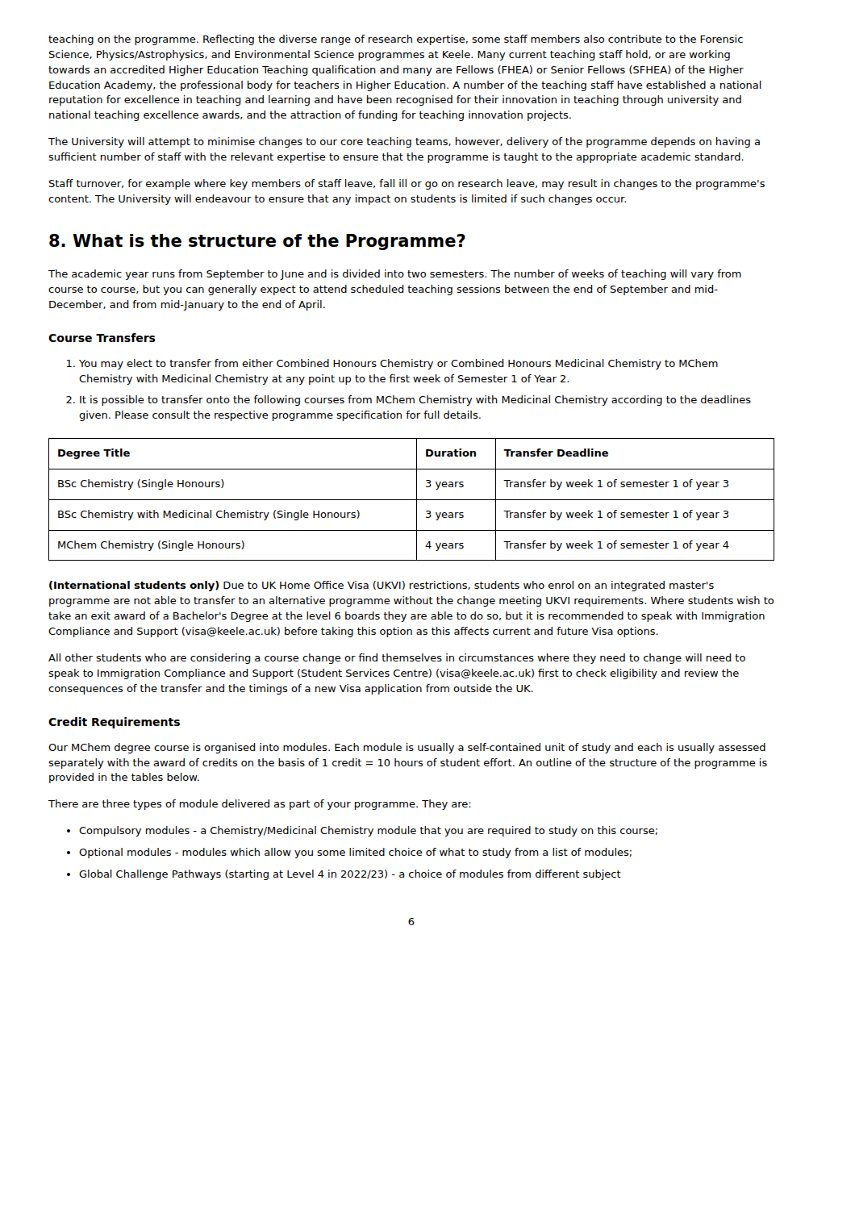teaching on the programme. Reflecting the diverse range of research expertise, some staff members also contribute to the Forensic Science, Physics/Astrophysics, and Environmental Science programmes at Keele. Many current teaching staff hold, or are working towards an accredited Higher Education Teaching qualification and many are Fellows (FHEA) or Senior Fellows (SFHEA) of the Higher Education Academy, the professional body for teachers in Higher Education. A number of the teaching staff have established a national reputation for excellence in teaching and learning and have been recognised for their innovation in teaching through university and national teaching excellence awards, and the attraction of funding for teaching innovation projects.
The University will attempt to minimise changes to our core teaching teams, however, delivery of the programme depends on having a sufficient number of staff with the relevant expertise to ensure that the programme is taught to the appropriate academic standard.
Staff turnover, for example where key members of staff leave, fall ill or go on research leave, may result in changes to the programme's content. The University will endeavour to ensure that any impact on students is limited if such changes occur.
8. What is the structure of the Programme?
The academic year runs from September to June and is divided into two semesters. The number of weeks of teaching will vary from course to course, but you can generally expect to attend scheduled teaching sessions between the end of September and mid-December, and from mid-January to the end of April.
Course Transfers
You may elect to transfer from either Combined Honours Chemistry or Combined Honours Medicinal Chemistry to MChem Chemistry with Medicinal Chemistry at any point up to the first week of Semester 1 of Year 2.
It is possible to transfer onto the following courses from MChem Chemistry with Medicinal Chemistry according to the deadlines given. Please consult the respective programme specification for full details.
| Degree Title | Duration | Transfer Deadline |
| --- | --- | --- |
| BSc Chemistry (Single Honours) | 3 years | Transfer by week 1 of semester 1 of year 3 |
| BSc Chemistry with Medicinal Chemistry (Single Honours) | 3 years | Transfer by week 1 of semester 1 of year 3 |
| MChem Chemistry (Single Honours) | 4 years | Transfer by week 1 of semester 1 of year 4 |
(International students only) Due to UK Home Office Visa (UKVI) restrictions, students who enrol on an integrated master's programme are not able to transfer to an alternative programme without the change meeting UKVI requirements. Where students wish to take an exit award of a Bachelor's Degree at the level 6 boards they are able to do so, but it is recommended to speak with Immigration Compliance and Support (visa@keele.ac.uk) before taking this option as this affects current and future Visa options.
All other students who are considering a course change or find themselves in circumstances where they need to change will need to speak to Immigration Compliance and Support (Student Services Centre) (visa@keele.ac.uk) first to check eligibility and review the consequences of the transfer and the timings of a new Visa application from outside the UK.
Credit Requirements
Our MChem degree course is organised into modules. Each module is usually a self-contained unit of study and each is usually assessed separately with the award of credits on the basis of 1 credit = 10 hours of student effort. An outline of the structure of the programme is provided in the tables below.
There are three types of module delivered as part of your programme. They are:
Compulsory modules - a Chemistry/Medicinal Chemistry module that you are required to study on this course;
Optional modules - modules which allow you some limited choice of what to study from a list of modules;
Global Challenge Pathways (starting at Level 4 in 2022/23) - a choice of modules from different subject
6